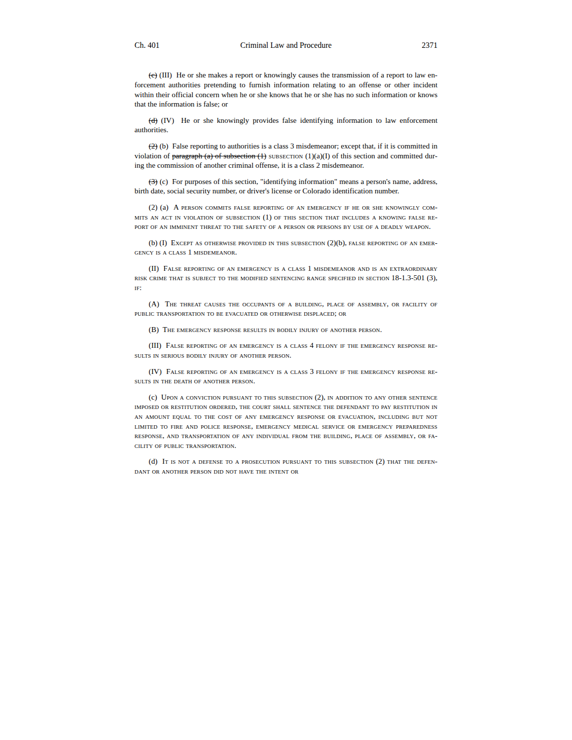Ch. 401
Criminal Law and Procedure
2371
(c) (III) He or she makes a report or knowingly causes the transmission of a report to law enforcement authorities pretending to furnish information relating to an offense or other incident within their official concern when he or she knows that he or she has no such information or knows that the information is false; or
(d) (IV) He or she knowingly provides false identifying information to law enforcement authorities.
(2) (b) False reporting to authorities is a class 3 misdemeanor; except that, if it is committed in violation of paragraph (a) of subsection (1) subsection (1)(a)(I) of this section and committed during the commission of another criminal offense, it is a class 2 misdemeanor.
(3) (c) For purposes of this section, "identifying information" means a person's name, address, birth date, social security number, or driver's license or Colorado identification number.
(2) (a) A person commits false reporting of an emergency if he or she knowingly commits an act in violation of subsection (1) of this section that includes a knowing false report of an imminent threat to the safety of a person or persons by use of a deadly weapon.
(b) (I) Except as otherwise provided in this subsection (2)(b), false reporting of an emergency is a class 1 misdemeanor.
(II) False reporting of an emergency is a class 1 misdemeanor and is an extraordinary risk crime that is subject to the modified sentencing range specified in section 18-1.3-501 (3), if:
(A) The threat causes the occupants of a building, place of assembly, or facility of public transportation to be evacuated or otherwise displaced; or
(B) The emergency response results in bodily injury of another person.
(III) False reporting of an emergency is a class 4 felony if the emergency response results in serious bodily injury of another person.
(IV) False reporting of an emergency is a class 3 felony if the emergency response results in the death of another person.
(c) Upon a conviction pursuant to this subsection (2), in addition to any other sentence imposed or restitution ordered, the court shall sentence the defendant to pay restitution in an amount equal to the cost of any emergency response or evacuation, including but not limited to fire and police response, emergency medical service or emergency preparedness response, and transportation of any individual from the building, place of assembly, or facility of public transportation.
(d) It is not a defense to a prosecution pursuant to this subsection (2) that the defendant or another person did not have the intent or